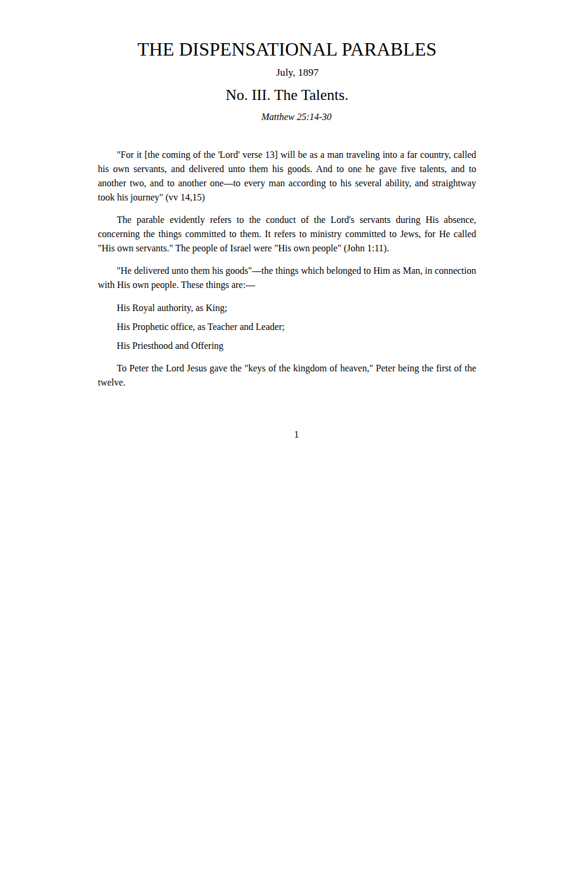THE DISPENSATIONAL PARABLES
July, 1897
No. III. The Talents.
Matthew 25:14-30
"For it [the coming of the 'Lord' verse 13] will be as a man traveling into a far country, called his own servants, and delivered unto them his goods. And to one he gave five talents, and to another two, and to another one—to every man according to his several ability, and straightway took his journey" (vv 14,15)
The parable evidently refers to the conduct of the Lord's servants during His absence, concerning the things committed to them. It refers to ministry committed to Jews, for He called "His own servants." The people of Israel were "His own people" (John 1:11).
"He delivered unto them his goods"—the things which belonged to Him as Man, in connection with His own people. These things are:—
His Royal authority, as King;
His Prophetic office, as Teacher and Leader;
His Priesthood and Offering
To Peter the Lord Jesus gave the "keys of the kingdom of heaven," Peter being the first of the twelve.
1